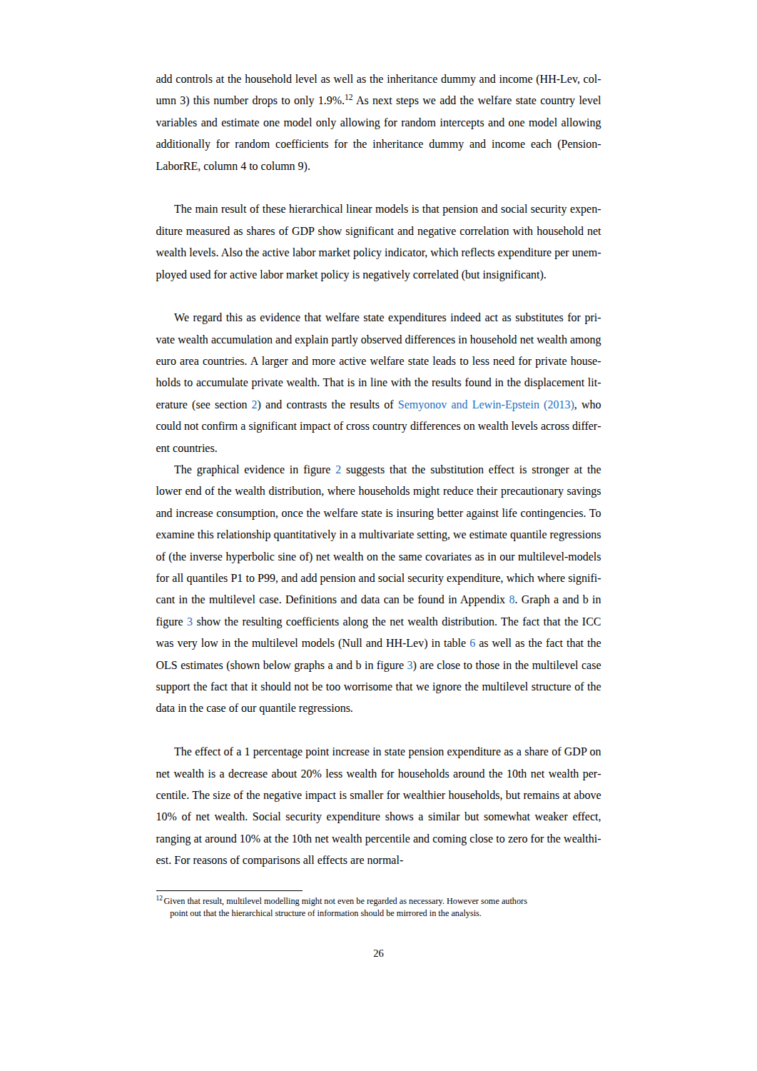add controls at the household level as well as the inheritance dummy and income (HH-Lev, column 3) this number drops to only 1.9%.12 As next steps we add the welfare state country level variables and estimate one model only allowing for random intercepts and one model allowing additionally for random coefficients for the inheritance dummy and income each (Pension-LaborRE, column 4 to column 9).
The main result of these hierarchical linear models is that pension and social security expenditure measured as shares of GDP show significant and negative correlation with household net wealth levels. Also the active labor market policy indicator, which reflects expenditure per unemployed used for active labor market policy is negatively correlated (but insignificant).
We regard this as evidence that welfare state expenditures indeed act as substitutes for private wealth accumulation and explain partly observed differences in household net wealth among euro area countries. A larger and more active welfare state leads to less need for private households to accumulate private wealth. That is in line with the results found in the displacement literature (see section 2) and contrasts the results of Semyonov and Lewin-Epstein (2013), who could not confirm a significant impact of cross country differences on wealth levels across different countries.
The graphical evidence in figure 2 suggests that the substitution effect is stronger at the lower end of the wealth distribution, where households might reduce their precautionary savings and increase consumption, once the welfare state is insuring better against life contingencies. To examine this relationship quantitatively in a multivariate setting, we estimate quantile regressions of (the inverse hyperbolic sine of) net wealth on the same covariates as in our multilevel-models for all quantiles P1 to P99, and add pension and social security expenditure, which where significant in the multilevel case. Definitions and data can be found in Appendix 8. Graph a and b in figure 3 show the resulting coefficients along the net wealth distribution. The fact that the ICC was very low in the multilevel models (Null and HH-Lev) in table 6 as well as the fact that the OLS estimates (shown below graphs a and b in figure 3) are close to those in the multilevel case support the fact that it should not be too worrisome that we ignore the multilevel structure of the data in the case of our quantile regressions.
The effect of a 1 percentage point increase in state pension expenditure as a share of GDP on net wealth is a decrease about 20% less wealth for households around the 10th net wealth percentile. The size of the negative impact is smaller for wealthier households, but remains at above 10% of net wealth. Social security expenditure shows a similar but somewhat weaker effect, ranging at around 10% at the 10th net wealth percentile and coming close to zero for the wealthiest. For reasons of comparisons all effects are normal-
12 Given that result, multilevel modelling might not even be regarded as necessary. However some authors point out that the hierarchical structure of information should be mirrored in the analysis.
26